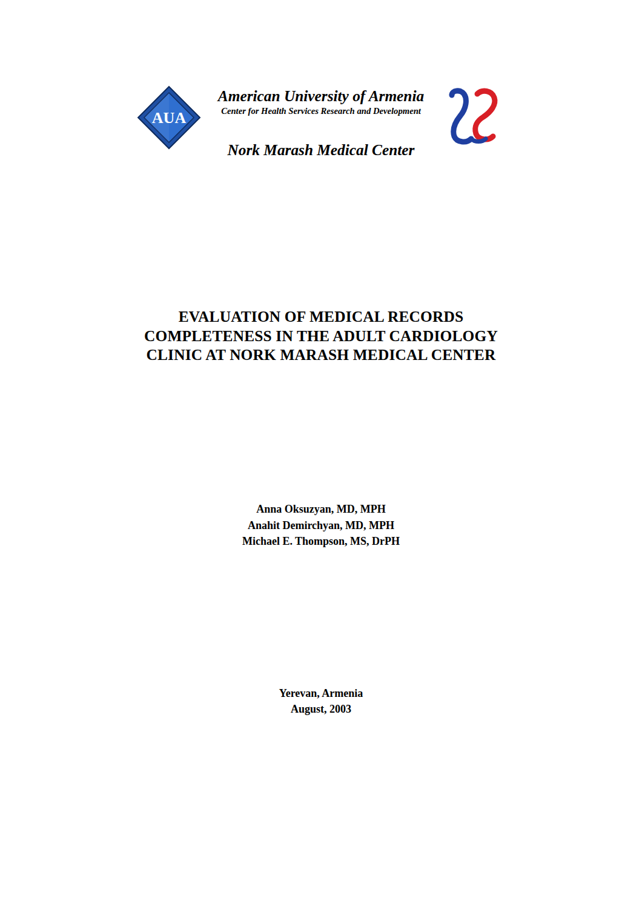AUA
American University of Armenia
Center for Health Services Research and Development
Nork Marash Medical Center
Evaluation of Medical Records Completeness in the Adult Cardiology Clinic at Nork Marash Medical Center
Anna Oksuzyan, MD, MPH
Anahit Demirchyan, MD, MPH
Michael E. Thompson, MS, DrPH
Yerevan, Armenia
August, 2003